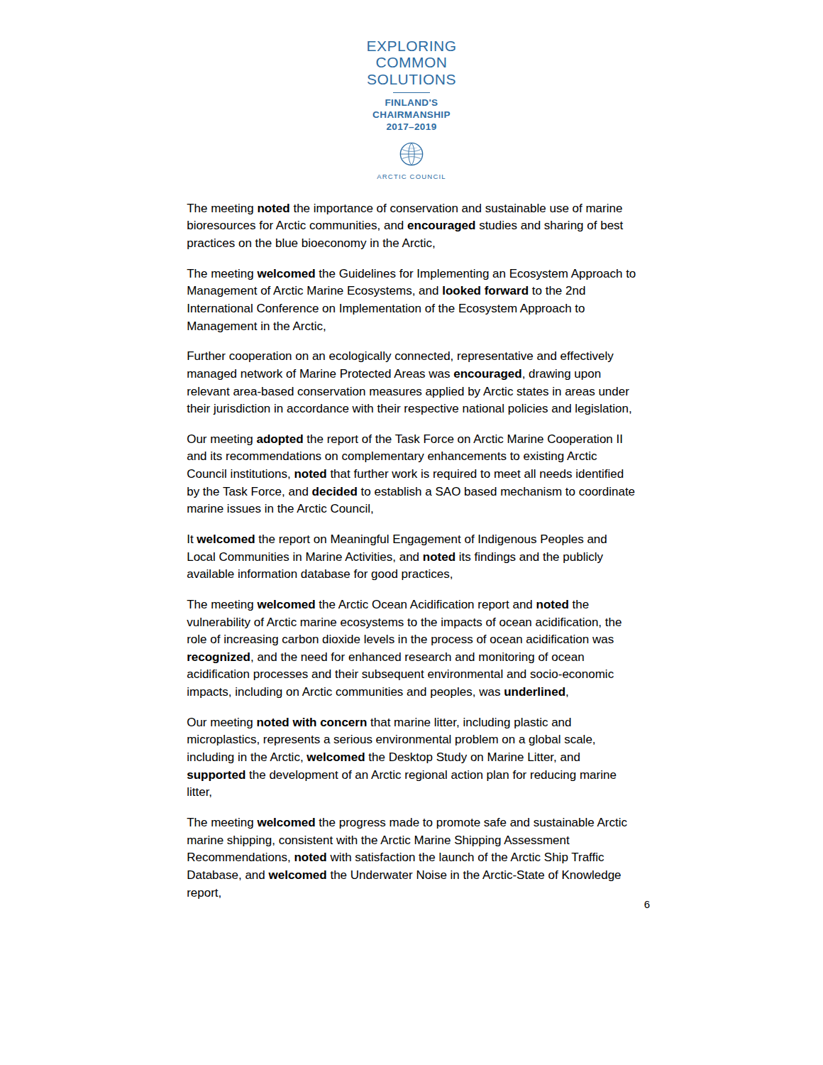Exploring
Common
Solutions
Finland's
Chairmanship
2017–2019
Arctic Council
The meeting noted the importance of conservation and sustainable use of marine bioresources for Arctic communities, and encouraged studies and sharing of best practices on the blue bioeconomy in the Arctic,
The meeting welcomed the Guidelines for Implementing an Ecosystem Approach to Management of Arctic Marine Ecosystems, and looked forward to the 2nd International Conference on Implementation of the Ecosystem Approach to Management in the Arctic,
Further cooperation on an ecologically connected, representative and effectively managed network of Marine Protected Areas was encouraged, drawing upon relevant area-based conservation measures applied by Arctic states in areas under their jurisdiction in accordance with their respective national policies and legislation,
Our meeting adopted the report of the Task Force on Arctic Marine Cooperation II and its recommendations on complementary enhancements to existing Arctic Council institutions, noted that further work is required to meet all needs identified by the Task Force, and decided to establish a SAO based mechanism to coordinate marine issues in the Arctic Council,
It welcomed the report on Meaningful Engagement of Indigenous Peoples and Local Communities in Marine Activities, and noted its findings and the publicly available information database for good practices,
The meeting welcomed the Arctic Ocean Acidification report and noted the vulnerability of Arctic marine ecosystems to the impacts of ocean acidification, the role of increasing carbon dioxide levels in the process of ocean acidification was recognized, and the need for enhanced research and monitoring of ocean acidification processes and their subsequent environmental and socio-economic impacts, including on Arctic communities and peoples, was underlined,
Our meeting noted with concern that marine litter, including plastic and microplastics, represents a serious environmental problem on a global scale, including in the Arctic, welcomed the Desktop Study on Marine Litter, and supported the development of an Arctic regional action plan for reducing marine litter,
The meeting welcomed the progress made to promote safe and sustainable Arctic marine shipping, consistent with the Arctic Marine Shipping Assessment Recommendations, noted with satisfaction the launch of the Arctic Ship Traffic Database, and welcomed the Underwater Noise in the Arctic-State of Knowledge report,
6